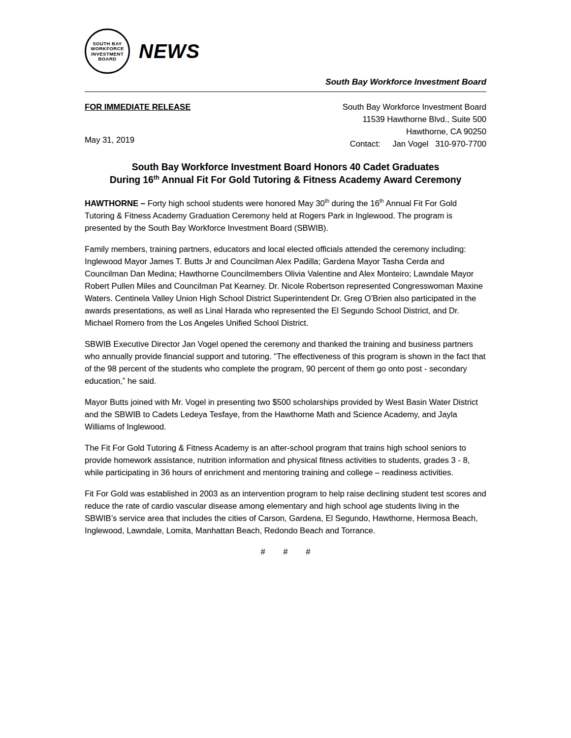SOUTH BAY WORKFORCE INVESTMENT BOARD
NEWS
South Bay Workforce Investment Board
FOR IMMEDIATE RELEASE
May 31, 2019
South Bay Workforce Investment Board
11539 Hawthorne Blvd., Suite 500
Hawthorne, CA 90250
Contact: Jan Vogel 310-970-7700
South Bay Workforce Investment Board Honors 40 Cadet Graduates
During 16th Annual Fit For Gold Tutoring & Fitness Academy Award Ceremony
HAWTHORNE – Forty high school students were honored May 30th during the 16th Annual Fit For Gold Tutoring & Fitness Academy Graduation Ceremony held at Rogers Park in Inglewood. The program is presented by the South Bay Workforce Investment Board (SBWIB).
Family members, training partners, educators and local elected officials attended the ceremony including: Inglewood Mayor James T. Butts Jr and Councilman Alex Padilla; Gardena Mayor Tasha Cerda and Councilman Dan Medina; Hawthorne Councilmembers Olivia Valentine and Alex Monteiro; Lawndale Mayor Robert Pullen Miles and Councilman Pat Kearney. Dr. Nicole Robertson represented Congresswoman Maxine Waters. Centinela Valley Union High School District Superintendent Dr. Greg O’Brien also participated in the awards presentations, as well as Linal Harada who represented the El Segundo School District, and Dr. Michael Romero from the Los Angeles Unified School District.
SBWIB Executive Director Jan Vogel opened the ceremony and thanked the training and business partners who annually provide financial support and tutoring. “The effectiveness of this program is shown in the fact that of the 98 percent of the students who complete the program, 90 percent of them go onto post - secondary education,” he said.
Mayor Butts joined with Mr. Vogel in presenting two $500 scholarships provided by West Basin Water District and the SBWIB to Cadets Ledeya Tesfaye, from the Hawthorne Math and Science Academy, and Jayla Williams of Inglewood.
The Fit For Gold Tutoring & Fitness Academy is an after-school program that trains high school seniors to provide homework assistance, nutrition information and physical fitness activities to students, grades 3 - 8, while participating in 36 hours of enrichment and mentoring training and college – readiness activities.
Fit For Gold was established in 2003 as an intervention program to help raise declining student test scores and reduce the rate of cardio vascular disease among elementary and high school age students living in the SBWIB’s service area that includes the cities of Carson, Gardena, El Segundo, Hawthorne, Hermosa Beach, Inglewood, Lawndale, Lomita, Manhattan Beach, Redondo Beach and Torrance.
###